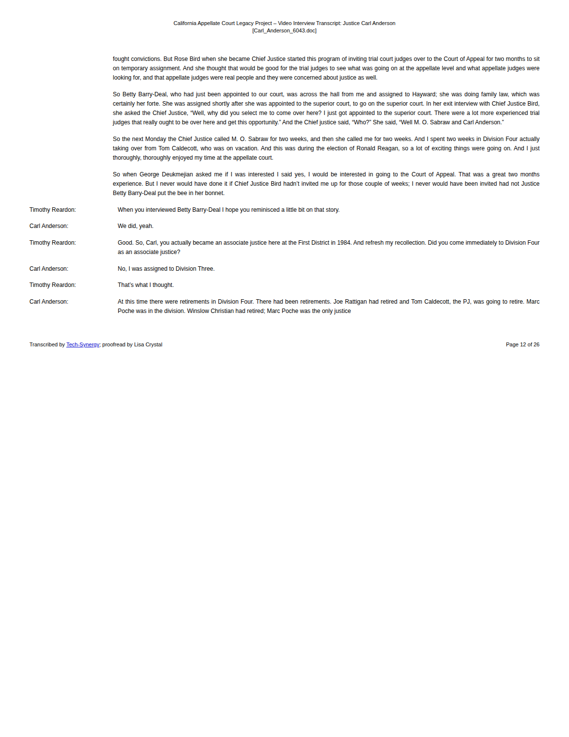California Appellate Court Legacy Project – Video Interview Transcript: Justice Carl Anderson
[Carl_Anderson_6043.doc]
fought convictions. But Rose Bird when she became Chief Justice started this program of inviting trial court judges over to the Court of Appeal for two months to sit on temporary assignment. And she thought that would be good for the trial judges to see what was going on at the appellate level and what appellate judges were looking for, and that appellate judges were real people and they were concerned about justice as well.
So Betty Barry-Deal, who had just been appointed to our court, was across the hall from me and assigned to Hayward; she was doing family law, which was certainly her forte. She was assigned shortly after she was appointed to the superior court, to go on the superior court. In her exit interview with Chief Justice Bird, she asked the Chief Justice, “Well, why did you select me to come over here? I just got appointed to the superior court. There were a lot more experienced trial judges that really ought to be over here and get this opportunity.” And the Chief justice said, “Who?” She said, “Well M. O. Sabraw and Carl Anderson.”
So the next Monday the Chief Justice called M. O. Sabraw for two weeks, and then she called me for two weeks. And I spent two weeks in Division Four actually taking over from Tom Caldecott, who was on vacation. And this was during the election of Ronald Reagan, so a lot of exciting things were going on. And I just thoroughly, thoroughly enjoyed my time at the appellate court.
So when George Deukmejian asked me if I was interested I said yes, I would be interested in going to the Court of Appeal. That was a great two months experience. But I never would have done it if Chief Justice Bird hadn’t invited me up for those couple of weeks; I never would have been invited had not Justice Betty Barry-Deal put the bee in her bonnet.
Timothy Reardon:
When you interviewed Betty Barry-Deal I hope you reminisced a little bit on that story.
Carl Anderson:
We did, yeah.
Timothy Reardon:
Good. So, Carl, you actually became an associate justice here at the First District in 1984. And refresh my recollection. Did you come immediately to Division Four as an associate justice?
Carl Anderson:
No, I was assigned to Division Three.
Timothy Reardon:
That’s what I thought.
Carl Anderson:
At this time there were retirements in Division Four. There had been retirements. Joe Rattigan had retired and Tom Caldecott, the PJ, was going to retire. Marc Poche was in the division. Winslow Christian had retired; Marc Poche was the only justice
Transcribed by Tech-Synergy; proofread by Lisa Crystal
Page 12 of 26